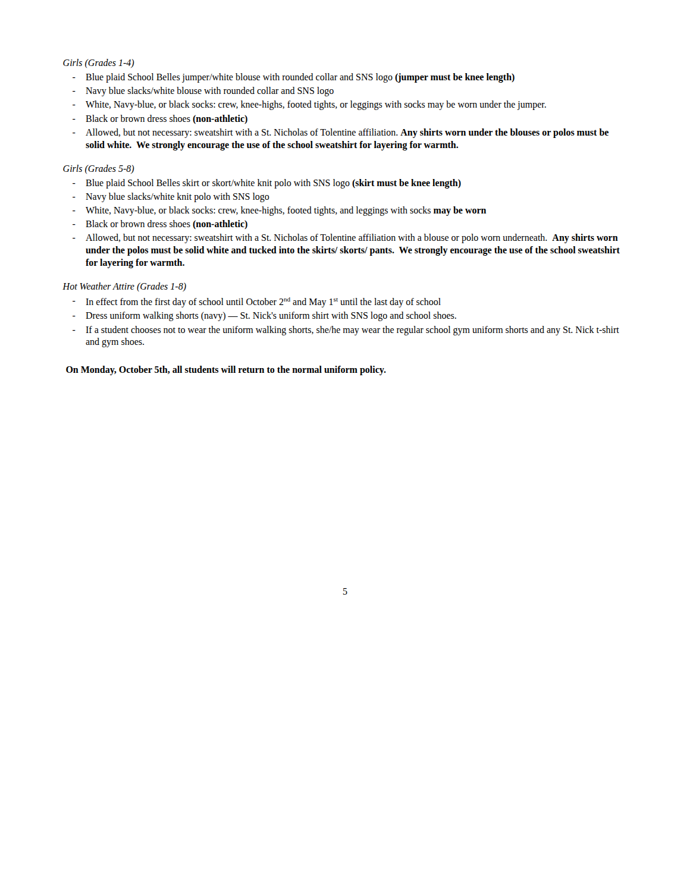Girls (Grades 1-4)
Blue plaid School Belles jumper/white blouse with rounded collar and SNS logo (jumper must be knee length)
Navy blue slacks/white blouse with rounded collar and SNS logo
White, Navy-blue, or black socks: crew, knee-highs, footed tights, or leggings with socks may be worn under the jumper.
Black or brown dress shoes (non-athletic)
Allowed, but not necessary: sweatshirt with a St. Nicholas of Tolentine affiliation. Any shirts worn under the blouses or polos must be solid white. We strongly encourage the use of the school sweatshirt for layering for warmth.
Girls (Grades 5-8)
Blue plaid School Belles skirt or skort/white knit polo with SNS logo (skirt must be knee length)
Navy blue slacks/white knit polo with SNS logo
White, Navy-blue, or black socks: crew, knee-highs, footed tights, and leggings with socks may be worn
Black or brown dress shoes (non-athletic)
Allowed, but not necessary: sweatshirt with a St. Nicholas of Tolentine affiliation with a blouse or polo worn underneath. Any shirts worn under the polos must be solid white and tucked into the skirts/ skorts/ pants. We strongly encourage the use of the school sweatshirt for layering for warmth.
Hot Weather Attire (Grades 1-8)
In effect from the first day of school until October 2nd and May 1st until the last day of school
Dress uniform walking shorts (navy) — St. Nick's uniform shirt with SNS logo and school shoes.
If a student chooses not to wear the uniform walking shorts, she/he may wear the regular school gym uniform shorts and any St. Nick t-shirt and gym shoes.
On Monday, October 5th, all students will return to the normal uniform policy.
5